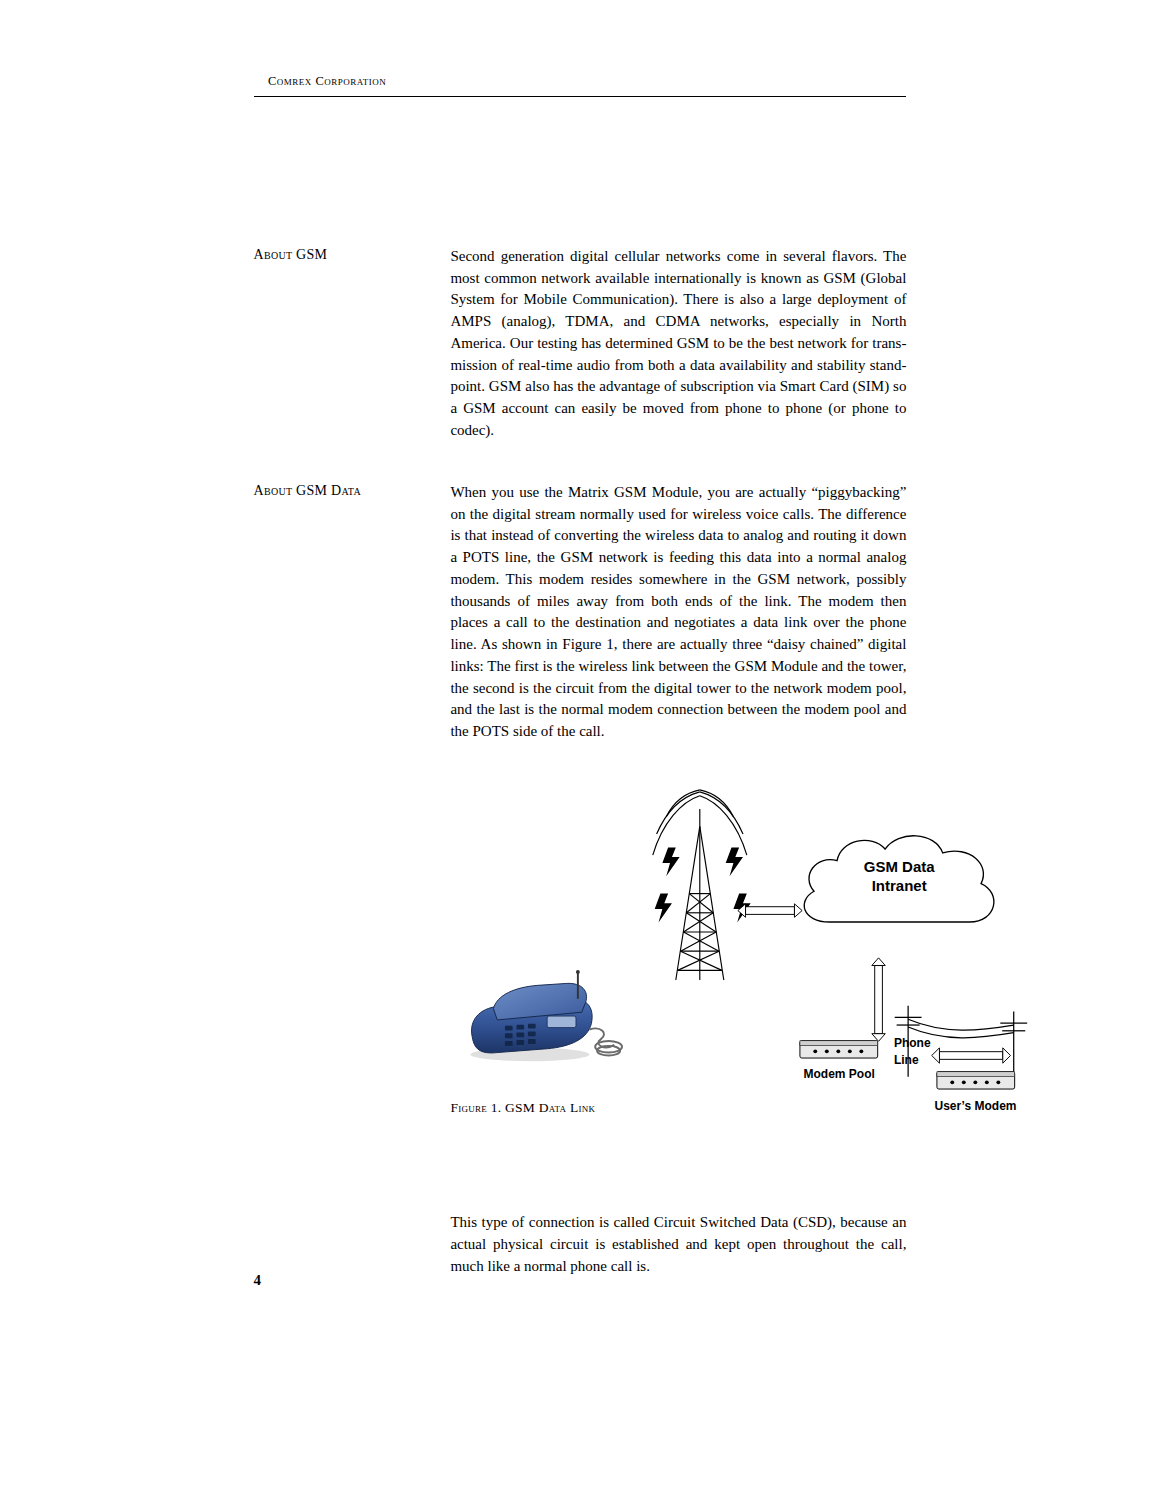Comrex Corporation
About GSM
Second generation digital cellular networks come in several flavors. The most common network available internationally is known as GSM (Global System for Mobile Communication). There is also a large deployment of AMPS (analog), TDMA, and CDMA networks, especially in North America. Our testing has determined GSM to be the best network for transmission of real-time audio from both a data availability and stability standpoint. GSM also has the advantage of subscription via Smart Card (SIM) so a GSM account can easily be moved from phone to phone (or phone to codec).
About GSM Data
When you use the Matrix GSM Module, you are actually “piggybacking” on the digital stream normally used for wireless voice calls. The difference is that instead of converting the wireless data to analog and routing it down a POTS line, the GSM network is feeding this data into a normal analog modem. This modem resides somewhere in the GSM network, possibly thousands of miles away from both ends of the link. The modem then places a call to the destination and negotiates a data link over the phone line. As shown in Figure 1, there are actually three “daisy chained” digital links: The first is the wireless link between the GSM Module and the tower, the second is the circuit from the digital tower to the network modem pool, and the last is the normal modem connection between the modem pool and the POTS side of the call.
GSM Data
Intranet
Phone Line
Modem Pool
User’s Modem
Figure 1. GSM Data Link
This type of connection is called Circuit Switched Data (CSD), because an actual physical circuit is established and kept open throughout the call, much like a normal phone call is.
4